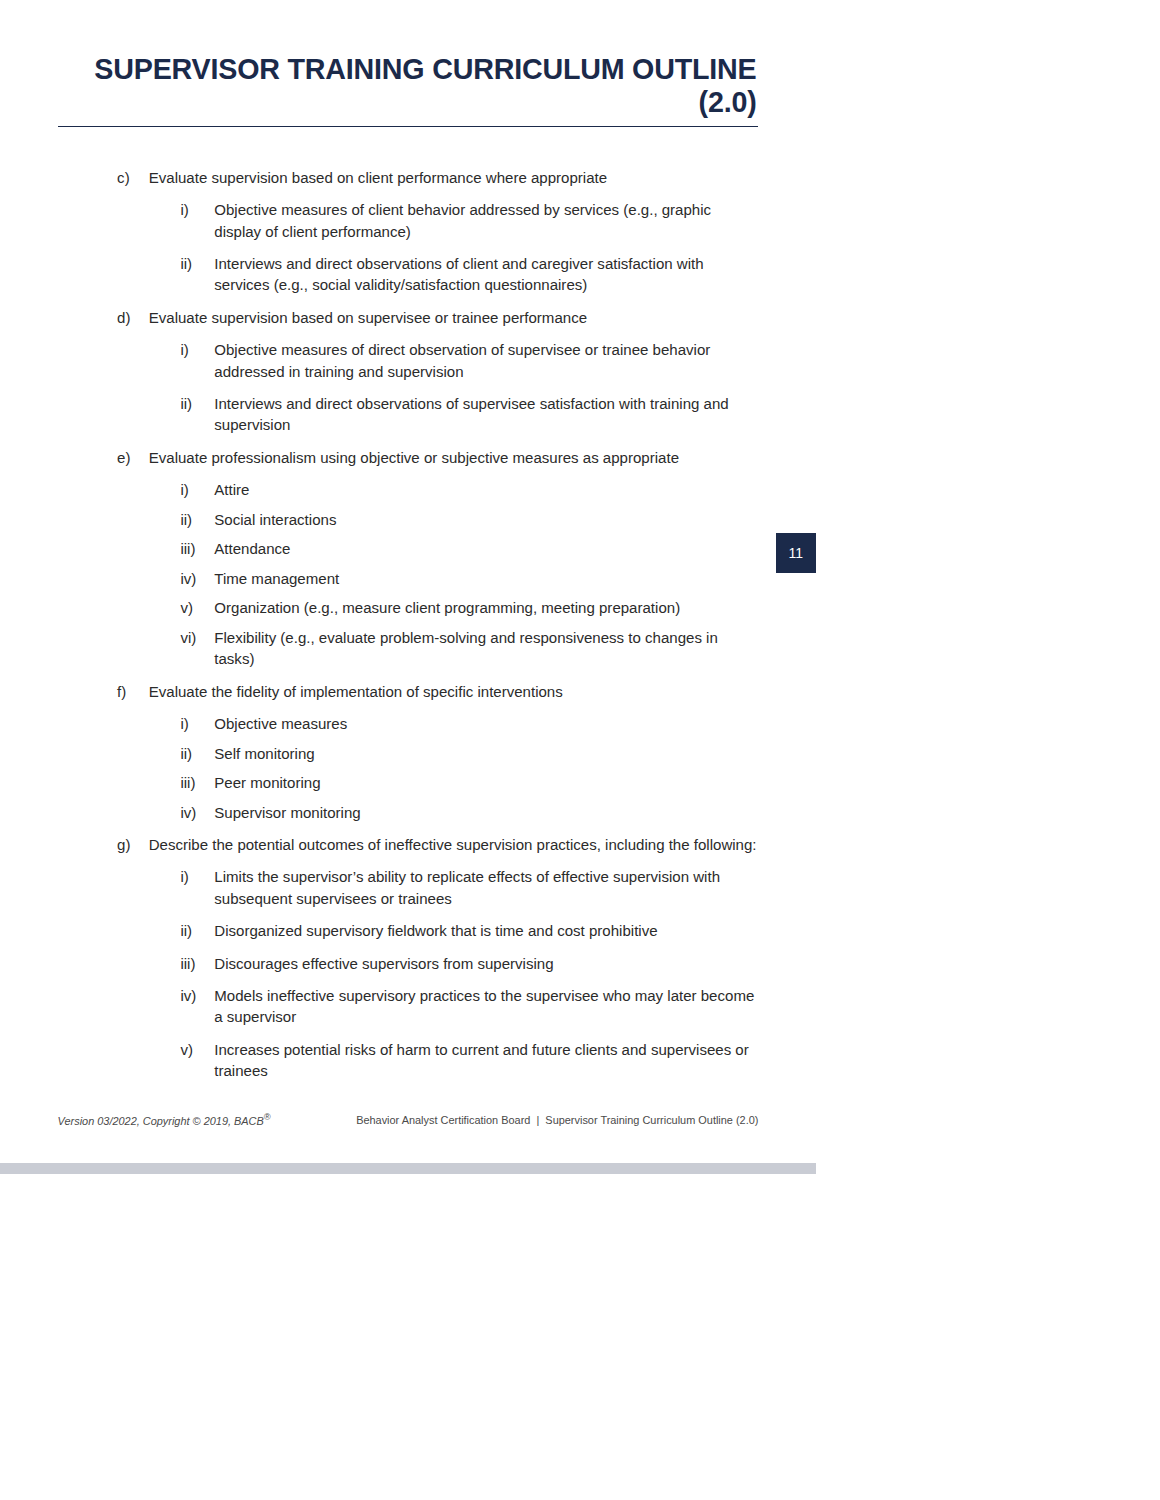SUPERVISOR TRAINING CURRICULUM OUTLINE (2.0)
11
c) Evaluate supervision based on client performance where appropriate
i) Objective measures of client behavior addressed by services (e.g., graphic display of client performance)
ii) Interviews and direct observations of client and caregiver satisfaction with services (e.g., social validity/satisfaction questionnaires)
d) Evaluate supervision based on supervisee or trainee performance
i) Objective measures of direct observation of supervisee or trainee behavior addressed in training and supervision
ii) Interviews and direct observations of supervisee satisfaction with training and supervision
e) Evaluate professionalism using objective or subjective measures as appropriate
i) Attire
ii) Social interactions
iii) Attendance
iv) Time management
v) Organization (e.g., measure client programming, meeting preparation)
vi) Flexibility (e.g., evaluate problem-solving and responsiveness to changes in tasks)
f) Evaluate the fidelity of implementation of specific interventions
i) Objective measures
ii) Self monitoring
iii) Peer monitoring
iv) Supervisor monitoring
g) Describe the potential outcomes of ineffective supervision practices, including the following:
i) Limits the supervisor’s ability to replicate effects of effective supervision with subsequent supervisees or trainees
ii) Disorganized supervisory fieldwork that is time and cost prohibitive
iii) Discourages effective supervisors from supervising
iv) Models ineffective supervisory practices to the supervisee who may later become a supervisor
v) Increases potential risks of harm to current and future clients and supervisees or trainees
Version 03/2022, Copyright © 2019, BACB®
Behavior Analyst Certification Board | Supervisor Training Curriculum Outline (2.0)